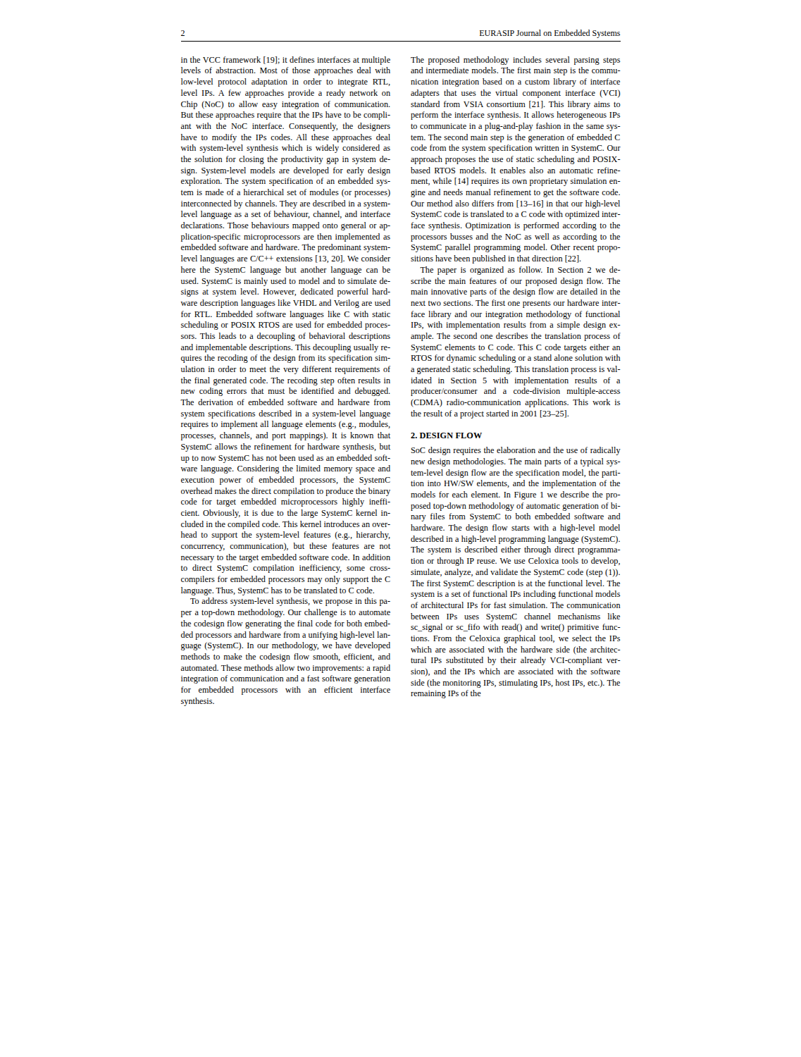2 EURASIP Journal on Embedded Systems
in the VCC framework [19]; it defines interfaces at multiple levels of abstraction. Most of those approaches deal with low-level protocol adaptation in order to integrate RTL, level IPs. A few approaches provide a ready network on Chip (NoC) to allow easy integration of communication. But these approaches require that the IPs have to be compliant with the NoC interface. Consequently, the designers have to modify the IPs codes. All these approaches deal with system-level synthesis which is widely considered as the solution for closing the productivity gap in system design. System-level models are developed for early design exploration. The system specification of an embedded system is made of a hierarchical set of modules (or processes) interconnected by channels. They are described in a system-level language as a set of behaviour, channel, and interface declarations. Those behaviours mapped onto general or application-specific microprocessors are then implemented as embedded software and hardware. The predominant system-level languages are C/C++ extensions [13, 20]. We consider here the SystemC language but another language can be used. SystemC is mainly used to model and to simulate designs at system level. However, dedicated powerful hardware description languages like VHDL and Verilog are used for RTL. Embedded software languages like C with static scheduling or POSIX RTOS are used for embedded processors. This leads to a decoupling of behavioral descriptions and implementable descriptions. This decoupling usually requires the recoding of the design from its specification simulation in order to meet the very different requirements of the final generated code. The recoding step often results in new coding errors that must be identified and debugged. The derivation of embedded software and hardware from system specifications described in a system-level language requires to implement all language elements (e.g., modules, processes, channels, and port mappings). It is known that SystemC allows the refinement for hardware synthesis, but up to now SystemC has not been used as an embedded software language. Considering the limited memory space and execution power of embedded processors, the SystemC overhead makes the direct compilation to produce the binary code for target embedded microprocessors highly inefficient. Obviously, it is due to the large SystemC kernel included in the compiled code. This kernel introduces an overhead to support the system-level features (e.g., hierarchy, concurrency, communication), but these features are not necessary to the target embedded software code. In addition to direct SystemC compilation inefficiency, some cross-compilers for embedded processors may only support the C language. Thus, SystemC has to be translated to C code.
To address system-level synthesis, we propose in this paper a top-down methodology. Our challenge is to automate the codesign flow generating the final code for both embedded processors and hardware from a unifying high-level language (SystemC). In our methodology, we have developed methods to make the codesign flow smooth, efficient, and automated. These methods allow two improvements: a rapid integration of communication and a fast software generation for embedded processors with an efficient interface synthesis.
The proposed methodology includes several parsing steps and intermediate models. The first main step is the communication integration based on a custom library of interface adapters that uses the virtual component interface (VCI) standard from VSIA consortium [21]. This library aims to perform the interface synthesis. It allows heterogeneous IPs to communicate in a plug-and-play fashion in the same system. The second main step is the generation of embedded C code from the system specification written in SystemC. Our approach proposes the use of static scheduling and POSIX-based RTOS models. It enables also an automatic refinement, while [14] requires its own proprietary simulation engine and needs manual refinement to get the software code. Our method also differs from [13–16] in that our high-level SystemC code is translated to a C code with optimized interface synthesis. Optimization is performed according to the processors busses and the NoC as well as according to the SystemC parallel programming model. Other recent propositions have been published in that direction [22].
The paper is organized as follow. In Section 2 we describe the main features of our proposed design flow. The main innovative parts of the design flow are detailed in the next two sections. The first one presents our hardware interface library and our integration methodology of functional IPs, with implementation results from a simple design example. The second one describes the translation process of SystemC elements to C code. This C code targets either an RTOS for dynamic scheduling or a stand alone solution with a generated static scheduling. This translation process is validated in Section 5 with implementation results of a producer/consumer and a code-division multiple-access (CDMA) radio-communication applications. This work is the result of a project started in 2001 [23–25].
2. DESIGN FLOW
SoC design requires the elaboration and the use of radically new design methodologies. The main parts of a typical system-level design flow are the specification model, the partition into HW/SW elements, and the implementation of the models for each element. In Figure 1 we describe the proposed top-down methodology of automatic generation of binary files from SystemC to both embedded software and hardware. The design flow starts with a high-level model described in a high-level programming language (SystemC). The system is described either through direct programmation or through IP reuse. We use Celoxica tools to develop, simulate, analyze, and validate the SystemC code (step (1)). The first SystemC description is at the functional level. The system is a set of functional IPs including functional models of architectural IPs for fast simulation. The communication between IPs uses SystemC channel mechanisms like sc_signal or sc_fifo with read() and write() primitive functions. From the Celoxica graphical tool, we select the IPs which are associated with the hardware side (the architectural IPs substituted by their already VCI-compliant version), and the IPs which are associated with the software side (the monitoring IPs, stimulating IPs, host IPs, etc.). The remaining IPs of the